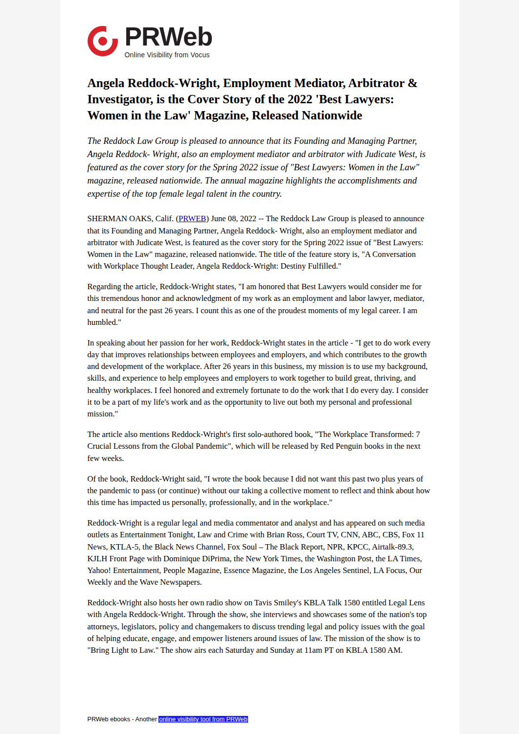PRWeb
Online Visibility from Vocus
Angela Reddock-Wright, Employment Mediator, Arbitrator & Investigator, is the Cover Story of the 2022 'Best Lawyers: Women in the Law' Magazine, Released Nationwide
The Reddock Law Group is pleased to announce that its Founding and Managing Partner, Angela Reddock- Wright, also an employment mediator and arbitrator with Judicate West, is featured as the cover story for the Spring 2022 issue of "Best Lawyers: Women in the Law" magazine, released nationwide. The annual magazine highlights the accomplishments and expertise of the top female legal talent in the country.
SHERMAN OAKS, Calif. (PRWEB) June 08, 2022 -- The Reddock Law Group is pleased to announce that its Founding and Managing Partner, Angela Reddock- Wright, also an employment mediator and arbitrator with Judicate West, is featured as the cover story for the Spring 2022 issue of "Best Lawyers: Women in the Law" magazine, released nationwide. The title of the feature story is, "A Conversation with Workplace Thought Leader, Angela Reddock-Wright: Destiny Fulfilled."
Regarding the article, Reddock-Wright states, "I am honored that Best Lawyers would consider me for this tremendous honor and acknowledgment of my work as an employment and labor lawyer, mediator, and neutral for the past 26 years. I count this as one of the proudest moments of my legal career. I am humbled."
In speaking about her passion for her work, Reddock-Wright states in the article - "I get to do work every day that improves relationships between employees and employers, and which contributes to the growth and development of the workplace. After 26 years in this business, my mission is to use my background, skills, and experience to help employees and employers to work together to build great, thriving, and healthy workplaces. I feel honored and extremely fortunate to do the work that I do every day. I consider it to be a part of my life's work and as the opportunity to live out both my personal and professional mission."
The article also mentions Reddock-Wright's first solo-authored book, "The Workplace Transformed: 7 Crucial Lessons from the Global Pandemic", which will be released by Red Penguin books in the next few weeks.
Of the book, Reddock-Wright said, "I wrote the book because I did not want this past two plus years of the pandemic to pass (or continue) without our taking a collective moment to reflect and think about how this time has impacted us personally, professionally, and in the workplace."
Reddock-Wright is a regular legal and media commentator and analyst and has appeared on such media outlets as Entertainment Tonight, Law and Crime with Brian Ross, Court TV, CNN, ABC, CBS, Fox 11 News, KTLA-5, the Black News Channel, Fox Soul – The Black Report, NPR, KPCC, Airtalk-89.3, KJLH Front Page with Dominique DiPrima, the New York Times, the Washington Post, the LA Times, Yahoo! Entertainment, People Magazine, Essence Magazine, the Los Angeles Sentinel, LA Focus, Our Weekly and the Wave Newspapers.
Reddock-Wright also hosts her own radio show on Tavis Smiley's KBLA Talk 1580 entitled Legal Lens with Angela Reddock-Wright. Through the show, she interviews and showcases some of the nation's top attorneys, legislators, policy and changemakers to discuss trending legal and policy issues with the goal of helping educate, engage, and empower listeners around issues of law. The mission of the show is to "Bring Light to Law." The show airs each Saturday and Sunday at 11am PT on KBLA 1580 AM.
PRWeb ebooks - Another online visibility tool from PRWeb